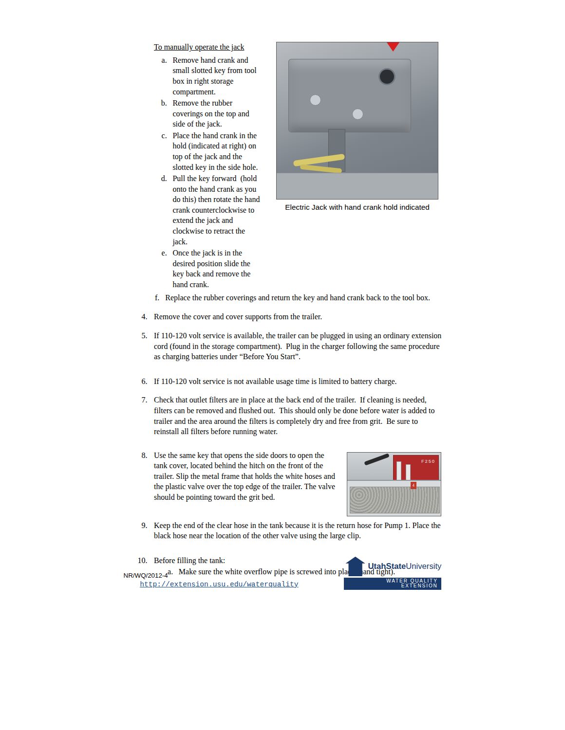To manually operate the jack
Remove hand crank and small slotted key from tool box in right storage compartment.
Remove the rubber coverings on the top and side of the jack.
Place the hand crank in the hold (indicated at right) on top of the jack and the slotted key in the side hole.
Pull the key forward (hold onto the hand crank as you do this) then rotate the hand crank counterclockwise to extend the jack and clockwise to retract the jack.
Once the jack is in the desired position slide the key back and remove the hand crank.
Electric Jack with hand crank hold indicated
f. Replace the rubber coverings and return the key and hand crank back to the tool box.
Remove the cover and cover supports from the trailer.
If 110-120 volt service is available, the trailer can be plugged in using an ordinary extension cord (found in the storage compartment). Plug in the charger following the same procedure as charging batteries under “Before You Start”.
If 110-120 volt service is not available usage time is limited to battery charge.
Check that outlet filters are in place at the back end of the trailer. If cleaning is needed, filters can be removed and flushed out. This should only be done before water is added to trailer and the area around the filters is completely dry and free from grit. Be sure to reinstall all filters before running water.
F250
4
Use the same key that opens the side doors to open the tank cover, located behind the hitch on the front of the trailer. Slip the metal frame that holds the white hoses and the plastic valve over the top edge of the trailer. The valve should be pointing toward the grit bed.
Keep the end of the clear hose in the tank because it is the return hose for Pump 1. Place the black hose near the location of the other valve using the large clip.
Before filling the tank:
Make sure the white overflow pipe is screwed into place (hand tight).
NR/WQ/2012-4 http://extension.usu.edu/waterquality
UtahStateUniversity
WATER QUALITY EXTENSION